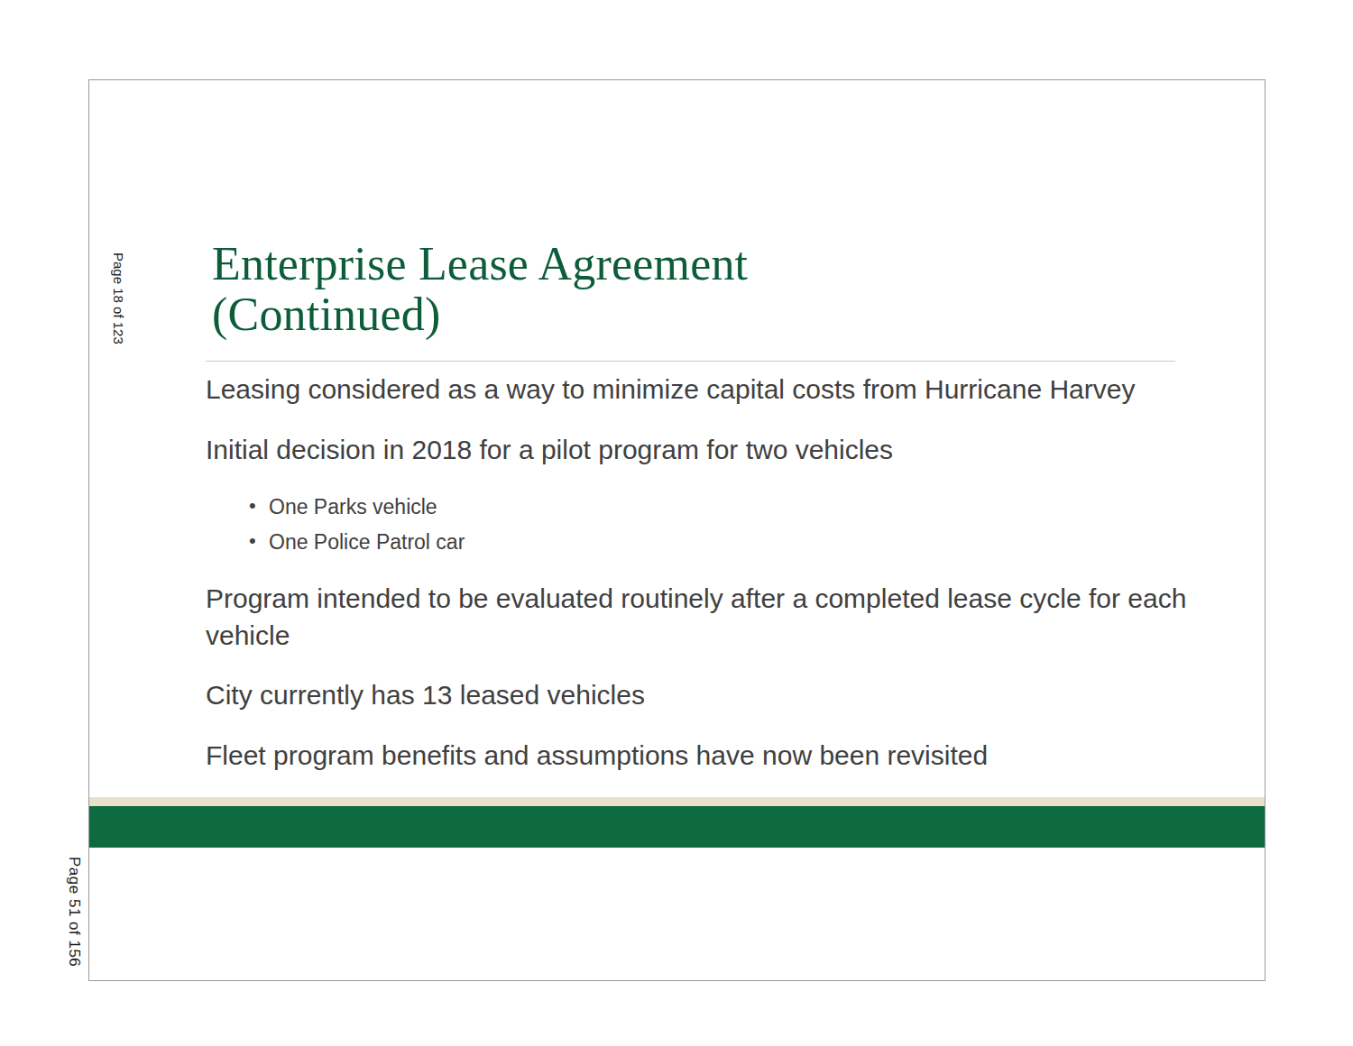Page 18 of 123
Page 51 of 156
Enterprise Lease Agreement
(Continued)
Leasing considered as a way to minimize capital costs from Hurricane Harvey
Initial decision in 2018 for a pilot program for two vehicles
One Parks vehicle
One Police Patrol car
Program intended to be evaluated routinely after a completed lease cycle for each vehicle
City currently has 13 leased vehicles
Fleet program benefits and assumptions have now been revisited